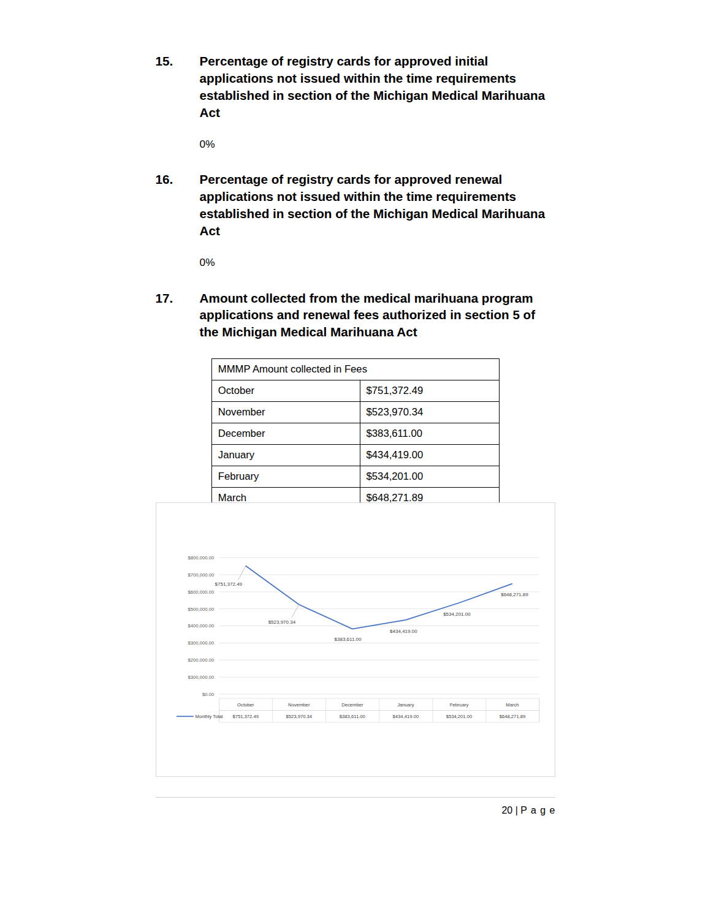15. Percentage of registry cards for approved initial applications not issued within the time requirements established in section of the Michigan Medical Marihuana Act
0%
16. Percentage of registry cards for approved renewal applications not issued within the time requirements established in section of the Michigan Medical Marihuana Act
0%
17. Amount collected from the medical marihuana program applications and renewal fees authorized in section 5 of the Michigan Medical Marihuana Act
| MMMP Amount collected in Fees |
| October | $751,372.49 |
| November | $523,970.34 |
| December | $383,611.00 |
| January | $434,419.00 |
| February | $534,201.00 |
| March | $648,271.89 |
$800,000.00 $700,000.00 $600,000.00 $500,000.00 $400,000.00 $300,000.00 $200,000.00 $300,000.00 $0.00 $751,372.49 $523,970.34 $383,611.00 $434,419.00 $534,201.00 $648,271.89 October November December January February March $751,372.49 $523,970.34 $383,611.00 $434,419.00 $534,201.00 $648,271.89 Monthly Total
20 | P a g e